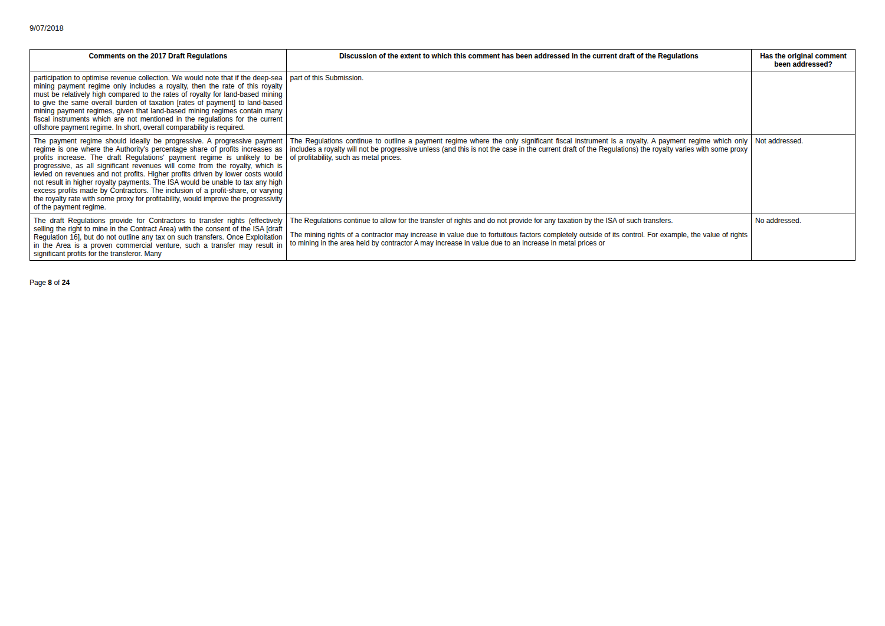9/07/2018
| Comments on the 2017 Draft Regulations | Discussion of the extent to which this comment has been addressed in the current draft of the Regulations | Has the original comment been addressed? |
| --- | --- | --- |
| participation to optimise revenue collection. We would note that if the deep-sea mining payment regime only includes a royalty, then the rate of this royalty must be relatively high compared to the rates of royalty for land-based mining to give the same overall burden of taxation [rates of payment] to land-based mining payment regimes, given that land-based mining regimes contain many fiscal instruments which are not mentioned in the regulations for the current offshore payment regime. In short, overall comparability is required. | part of this Submission. | |
| The payment regime should ideally be progressive. A progressive payment regime is one where the Authority's percentage share of profits increases as profits increase. The draft Regulations' payment regime is unlikely to be progressive, as all significant revenues will come from the royalty, which is levied on revenues and not profits. Higher profits driven by lower costs would not result in higher royalty payments. The ISA would be unable to tax any high excess profits made by Contractors. The inclusion of a profit-share, or varying the royalty rate with some proxy for profitability, would improve the progressivity of the payment regime. | The Regulations continue to outline a payment regime where the only significant fiscal instrument is a royalty. A payment regime which only includes a royalty will not be progressive unless (and this is not the case in the current draft of the Regulations) the royalty varies with some proxy of profitability, such as metal prices. | Not addressed. |
| The draft Regulations provide for Contractors to transfer rights (effectively selling the right to mine in the Contract Area) with the consent of the ISA [draft Regulation 16], but do not outline any tax on such transfers. Once Exploitation in the Area is a proven commercial venture, such a transfer may result in significant profits for the transferor. Many | The Regulations continue to allow for the transfer of rights and do not provide for any taxation by the ISA of such transfers. The mining rights of a contractor may increase in value due to fortuitous factors completely outside of its control. For example, the value of rights to mining in the area held by contractor A may increase in value due to an increase in metal prices or | No addressed. |
Page 8 of 24